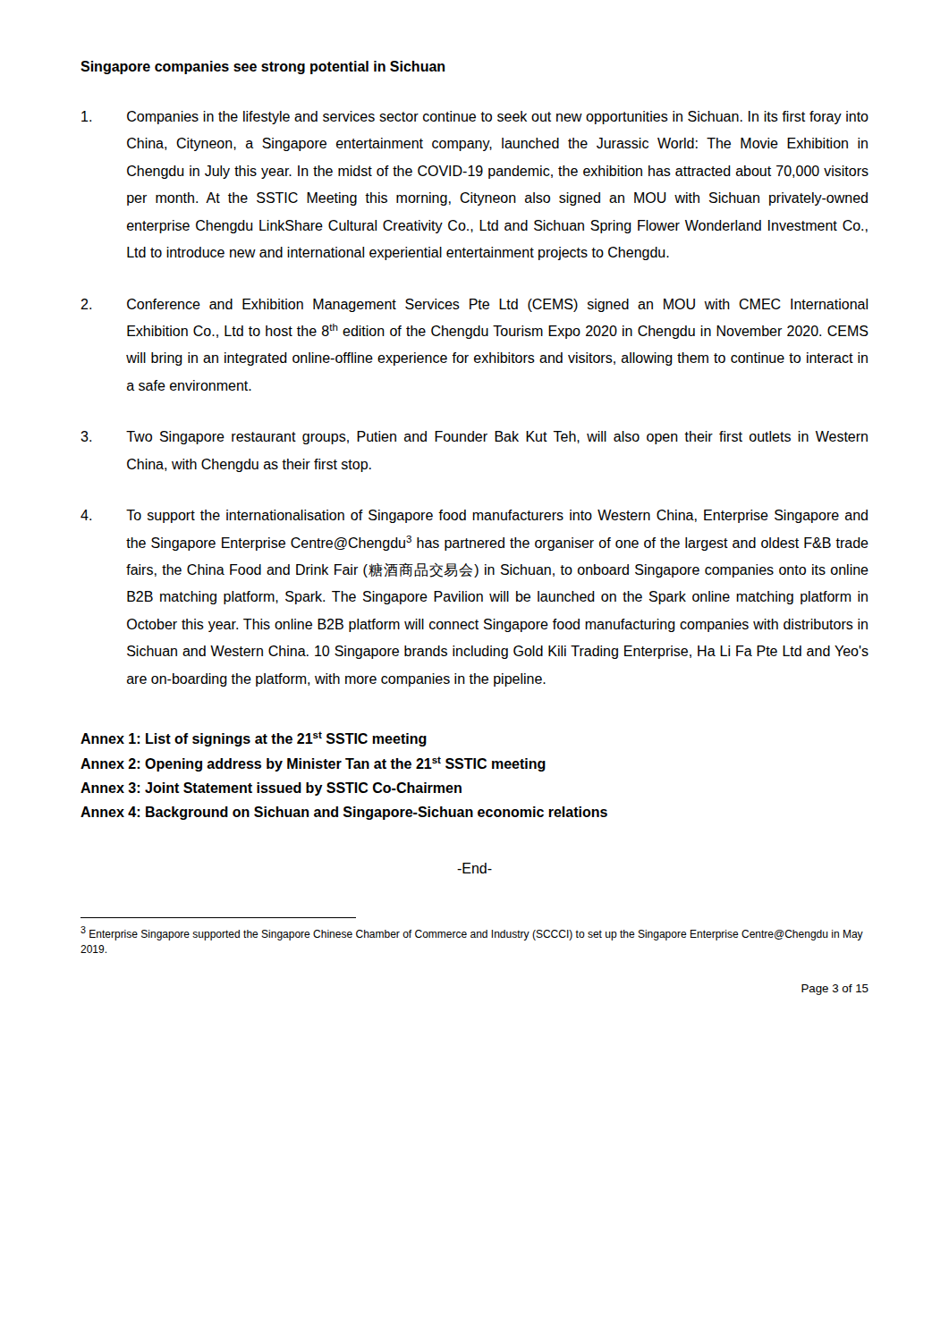Singapore companies see strong potential in Sichuan
Companies in the lifestyle and services sector continue to seek out new opportunities in Sichuan. In its first foray into China, Cityneon, a Singapore entertainment company, launched the Jurassic World: The Movie Exhibition in Chengdu in July this year. In the midst of the COVID-19 pandemic, the exhibition has attracted about 70,000 visitors per month. At the SSTIC Meeting this morning, Cityneon also signed an MOU with Sichuan privately-owned enterprise Chengdu LinkShare Cultural Creativity Co., Ltd and Sichuan Spring Flower Wonderland Investment Co., Ltd to introduce new and international experiential entertainment projects to Chengdu.
Conference and Exhibition Management Services Pte Ltd (CEMS) signed an MOU with CMEC International Exhibition Co., Ltd to host the 8th edition of the Chengdu Tourism Expo 2020 in Chengdu in November 2020. CEMS will bring in an integrated online-offline experience for exhibitors and visitors, allowing them to continue to interact in a safe environment.
Two Singapore restaurant groups, Putien and Founder Bak Kut Teh, will also open their first outlets in Western China, with Chengdu as their first stop.
To support the internationalisation of Singapore food manufacturers into Western China, Enterprise Singapore and the Singapore Enterprise Centre@Chengdu3 has partnered the organiser of one of the largest and oldest F&B trade fairs, the China Food and Drink Fair (糖酒商品交易会) in Sichuan, to onboard Singapore companies onto its online B2B matching platform, Spark. The Singapore Pavilion will be launched on the Spark online matching platform in October this year. This online B2B platform will connect Singapore food manufacturing companies with distributors in Sichuan and Western China. 10 Singapore brands including Gold Kili Trading Enterprise, Ha Li Fa Pte Ltd and Yeo's are on-boarding the platform, with more companies in the pipeline.
Annex 1: List of signings at the 21st SSTIC meeting
Annex 2: Opening address by Minister Tan at the 21st SSTIC meeting
Annex 3: Joint Statement issued by SSTIC Co-Chairmen
Annex 4: Background on Sichuan and Singapore-Sichuan economic relations
-End-
3 Enterprise Singapore supported the Singapore Chinese Chamber of Commerce and Industry (SCCCI) to set up the Singapore Enterprise Centre@Chengdu in May 2019.
Page 3 of 15